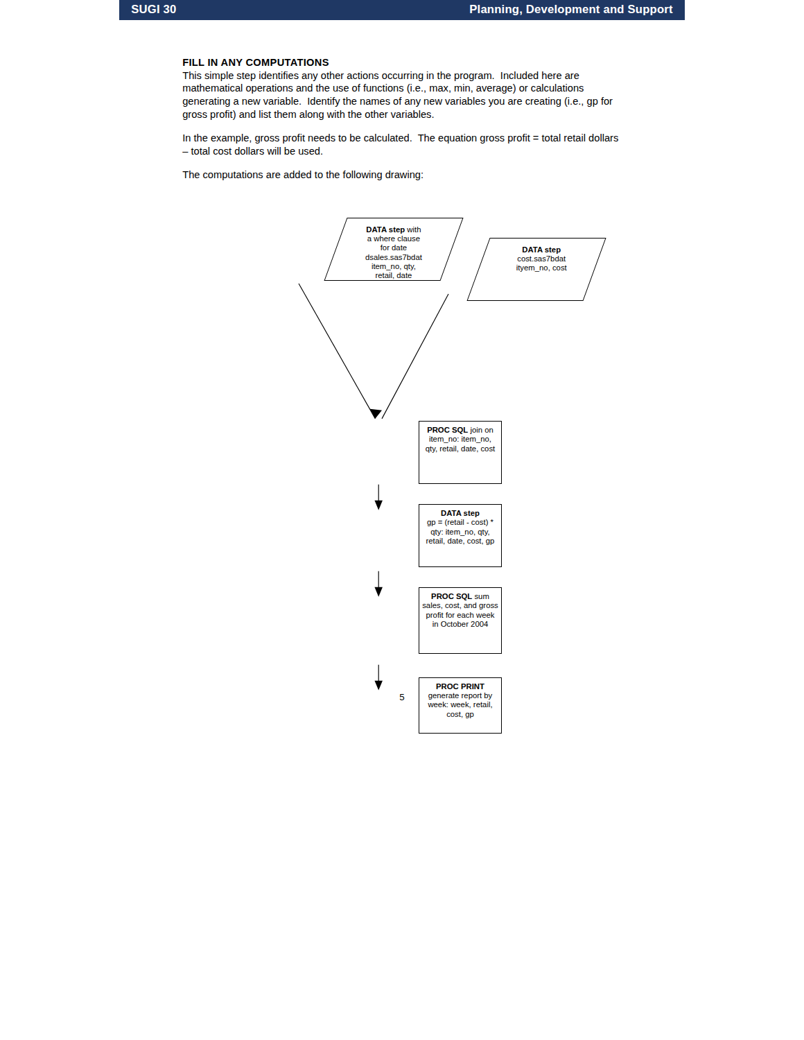SUGI 30
Planning, Development and Support
FILL IN ANY COMPUTATIONS
This simple step identifies any other actions occurring in the program. Included here are mathematical operations and the use of functions (i.e., max, min, average) or calculations generating a new variable. Identify the names of any new variables you are creating (i.e., gp for gross profit) and list them along with the other variables.
In the example, gross profit needs to be calculated. The equation gross profit = total retail dollars – total cost dollars will be used.
The computations are added to the following drawing:
DATA step with
a where clause
for date
dsales.sas7bdat
item_no, qty,
retail, date
DATA step
cost.sas7bdat
ityem_no, cost
PROC SQL join on item_no: item_no, qty, retail, date, cost
DATA step
gp = (retail - cost) * qty: item_no, qty, retail, date, cost, gp
PROC SQL sum sales, cost, and gross profit for each week in October 2004
PROC PRINT
generate report by week: week, retail, cost, gp
5